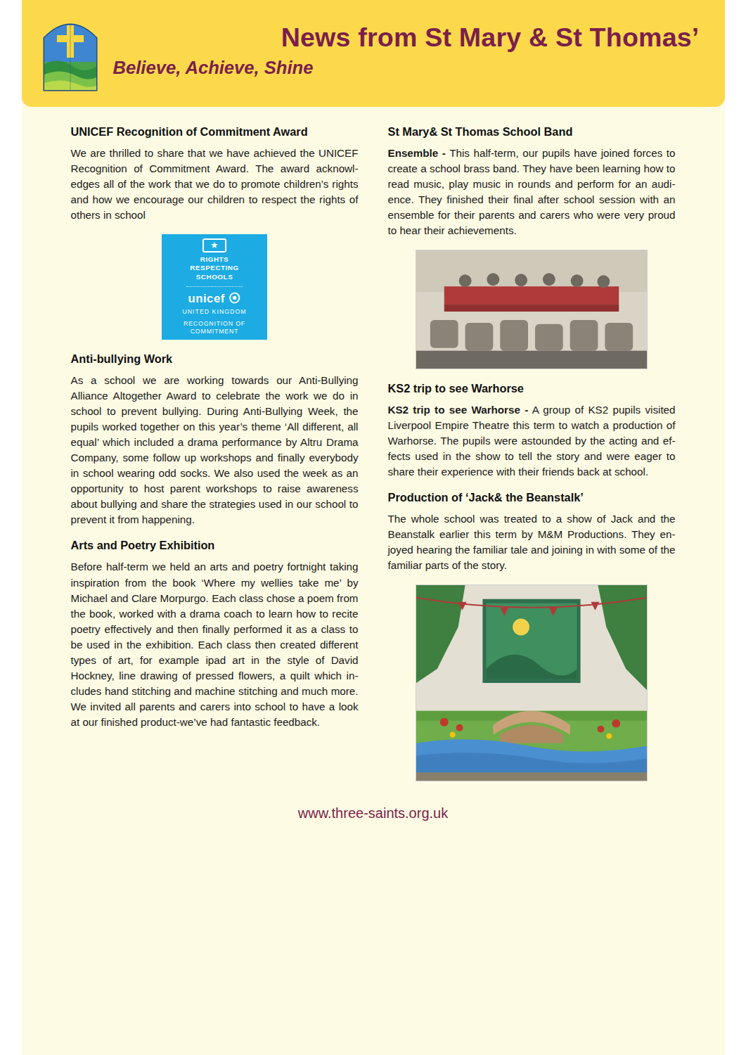News from St Mary & St Thomas’
Believe, Achieve, Shine
UNICEF Recognition of Commitment Award
We are thrilled to share that we have achieved the UNICEF Recognition of Commitment Award. The award acknowledges all of the work that we do to promote children’s rights and how we encourage our children to respect the rights of others in school
★
Rights
Respecting
Schools
unicef ⦿
United Kingdom
Recognition of Commitment
Anti-bullying Work
As a school we are working towards our Anti-Bullying Alliance Altogether Award to celebrate the work we do in school to prevent bullying. During Anti-Bullying Week, the pupils worked together on this year’s theme ‘All different, all equal’ which included a drama performance by Altru Drama Company, some follow up workshops and finally everybody in school wearing odd socks. We also used the week as an opportunity to host parent workshops to raise awareness about bullying and share the strategies used in our school to prevent it from happening.
Arts and Poetry Exhibition
Before half-term we held an arts and poetry fortnight taking inspiration from the book ‘Where my wellies take me’ by Michael and Clare Morpurgo. Each class chose a poem from the book, worked with a drama coach to learn how to recite poetry effectively and then finally performed it as a class to be used in the exhibition. Each class then created different types of art, for example ipad art in the style of David Hockney, line drawing of pressed flowers, a quilt which includes hand stitching and machine stitching and much more. We invited all parents and carers into school to have a look at our finished product-we’ve had fantastic feedback.
St Mary& St Thomas School Band
Ensemble - This half-term, our pupils have joined forces to create a school brass band. They have been learning how to read music, play music in rounds and perform for an audience. They finished their final after school session with an ensemble for their parents and carers who were very proud to hear their achievements.
KS2 trip to see Warhorse
KS2 trip to see Warhorse - A group of KS2 pupils visited Liverpool Empire Theatre this term to watch a production of Warhorse. The pupils were astounded by the acting and effects used in the show to tell the story and were eager to share their experience with their friends back at school.
Production of ‘Jack& the Beanstalk’
The whole school was treated to a show of Jack and the Beanstalk earlier this term by M&M Productions. They enjoyed hearing the familiar tale and joining in with some of the familiar parts of the story.
www.three-saints.org.uk